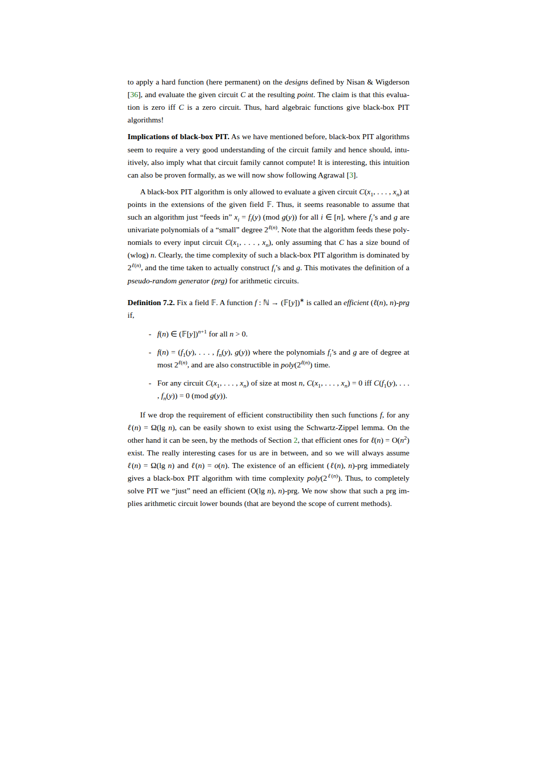to apply a hard function (here permanent) on the designs defined by Nisan & Wigderson [36], and evaluate the given circuit C at the resulting point. The claim is that this evaluation is zero iff C is a zero circuit. Thus, hard algebraic functions give black-box PIT algorithms!
Implications of black-box PIT. As we have mentioned before, black-box PIT algorithms seem to require a very good understanding of the circuit family and hence should, intuitively, also imply what that circuit family cannot compute! It is interesting, this intuition can also be proven formally, as we will now show following Agrawal [3].
A black-box PIT algorithm is only allowed to evaluate a given circuit C(x1, . . . , xn) at points in the extensions of the given field 𝔽. Thus, it seems reasonable to assume that such an algorithm just “feeds in” xi = fi(y) (mod g(y)) for all i ∈ [n], where fi’s and g are univariate polynomials of a “small” degree 2ℓ(n). Note that the algorithm feeds these polynomials to every input circuit C(x1, . . . , xn), only assuming that C has a size bound of (wlog) n. Clearly, the time complexity of such a black-box PIT algorithm is dominated by 2ℓ(n), and the time taken to actually construct fi’s and g. This motivates the definition of a pseudo-random generator (prg) for arithmetic circuits.
Definition 7.2. Fix a field 𝔽. A function f : ℕ → (𝔽[y])∗ is called an efficient (ℓ(n), n)-prg if,
f(n) ∈ (𝔽[y])n+1 for all n > 0.
f(n) = (f1(y), . . . , fn(y), g(y)) where the polynomials fi’s and g are of degree at most 2ℓ(n), and are also constructible in poly(2ℓ(n)) time.
For any circuit C(x1, . . . , xn) of size at most n, C(x1, . . . , xn) = 0 iff C(f1(y), . . . , fn(y)) = 0 (mod g(y)).
If we drop the requirement of efficient constructibility then such functions f, for any ℓ(n) = Ω(lg n), can be easily shown to exist using the Schwartz-Zippel lemma. On the other hand it can be seen, by the methods of Section 2, that efficient ones for ℓ(n) = O(n2) exist. The really interesting cases for us are in between, and so we will always assume ℓ(n) = Ω(lg n) and ℓ(n) = o(n). The existence of an efficient (ℓ(n), n)-prg immediately gives a black-box PIT algorithm with time complexity poly(2ℓ(n)). Thus, to completely solve PIT we “just” need an efficient (O(lg n), n)-prg. We now show that such a prg implies arithmetic circuit lower bounds (that are beyond the scope of current methods).